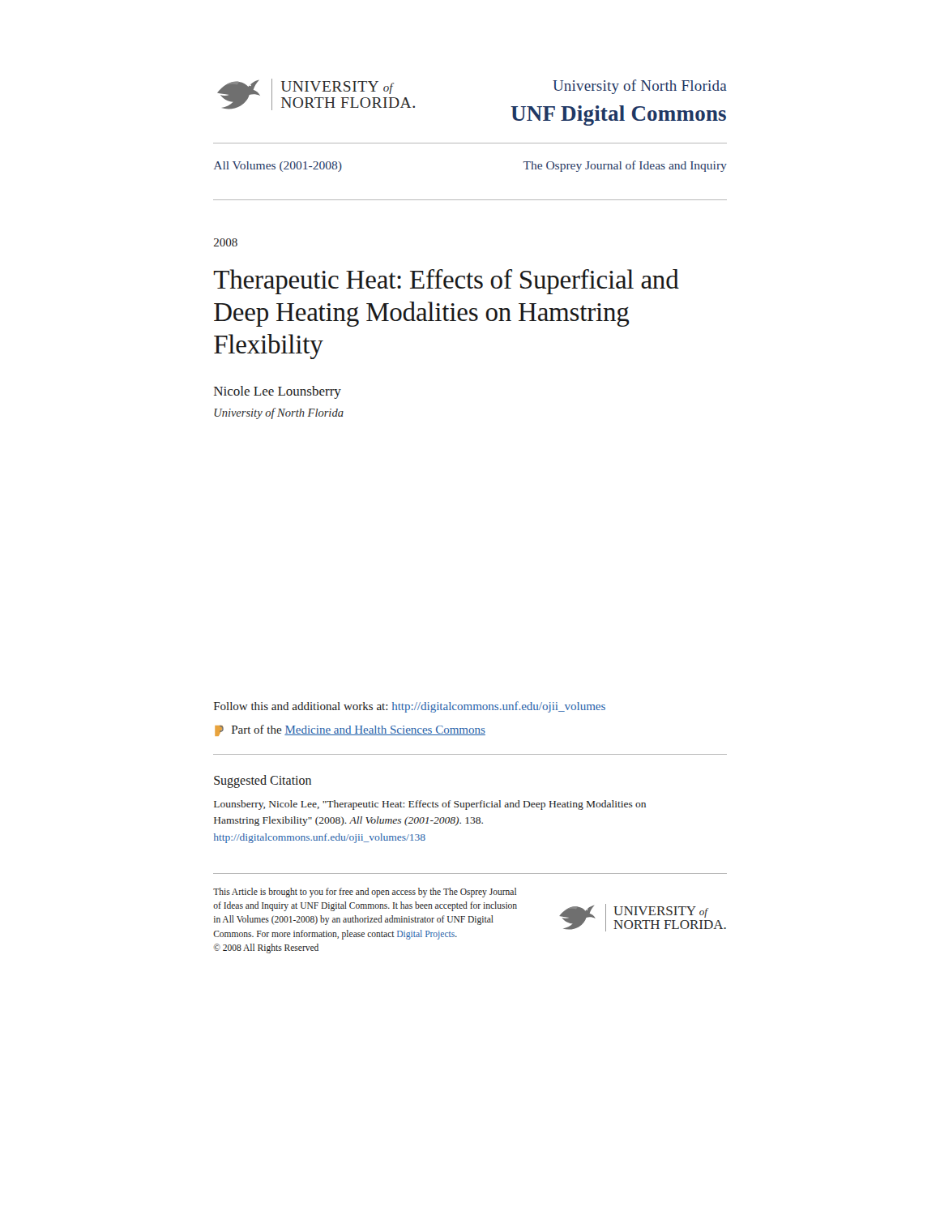UNIVERSITY of
NORTH FLORIDA.
University of North Florida
UNF Digital Commons
All Volumes (2001-2008)
The Osprey Journal of Ideas and Inquiry
2008
Therapeutic Heat: Effects of Superficial and Deep Heating Modalities on Hamstring Flexibility
Nicole Lee Lounsberry
University of North Florida
Follow this and additional works at: http://digitalcommons.unf.edu/ojii_volumes
Part of the Medicine and Health Sciences Commons
Suggested Citation
Lounsberry, Nicole Lee, "Therapeutic Heat: Effects of Superficial and Deep Heating Modalities on Hamstring Flexibility" (2008). All Volumes (2001-2008). 138.
http://digitalcommons.unf.edu/ojii_volumes/138
This Article is brought to you for free and open access by the The Osprey Journal of Ideas and Inquiry at UNF Digital Commons. It has been accepted for inclusion in All Volumes (2001-2008) by an authorized administrator of UNF Digital Commons. For more information, please contact Digital Projects.
© 2008 All Rights Reserved
UNIVERSITY of
NORTH FLORIDA.